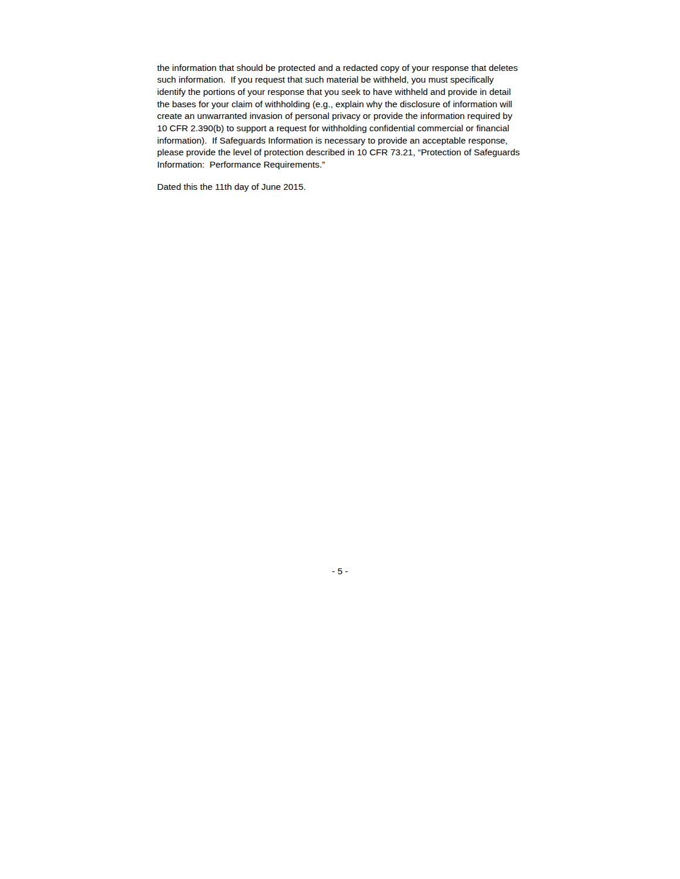the information that should be protected and a redacted copy of your response that deletes such information. If you request that such material be withheld, you must specifically identify the portions of your response that you seek to have withheld and provide in detail the bases for your claim of withholding (e.g., explain why the disclosure of information will create an unwarranted invasion of personal privacy or provide the information required by 10 CFR 2.390(b) to support a request for withholding confidential commercial or financial information). If Safeguards Information is necessary to provide an acceptable response, please provide the level of protection described in 10 CFR 73.21, “Protection of Safeguards Information: Performance Requirements.”
Dated this the 11th day of June 2015.
- 5 -